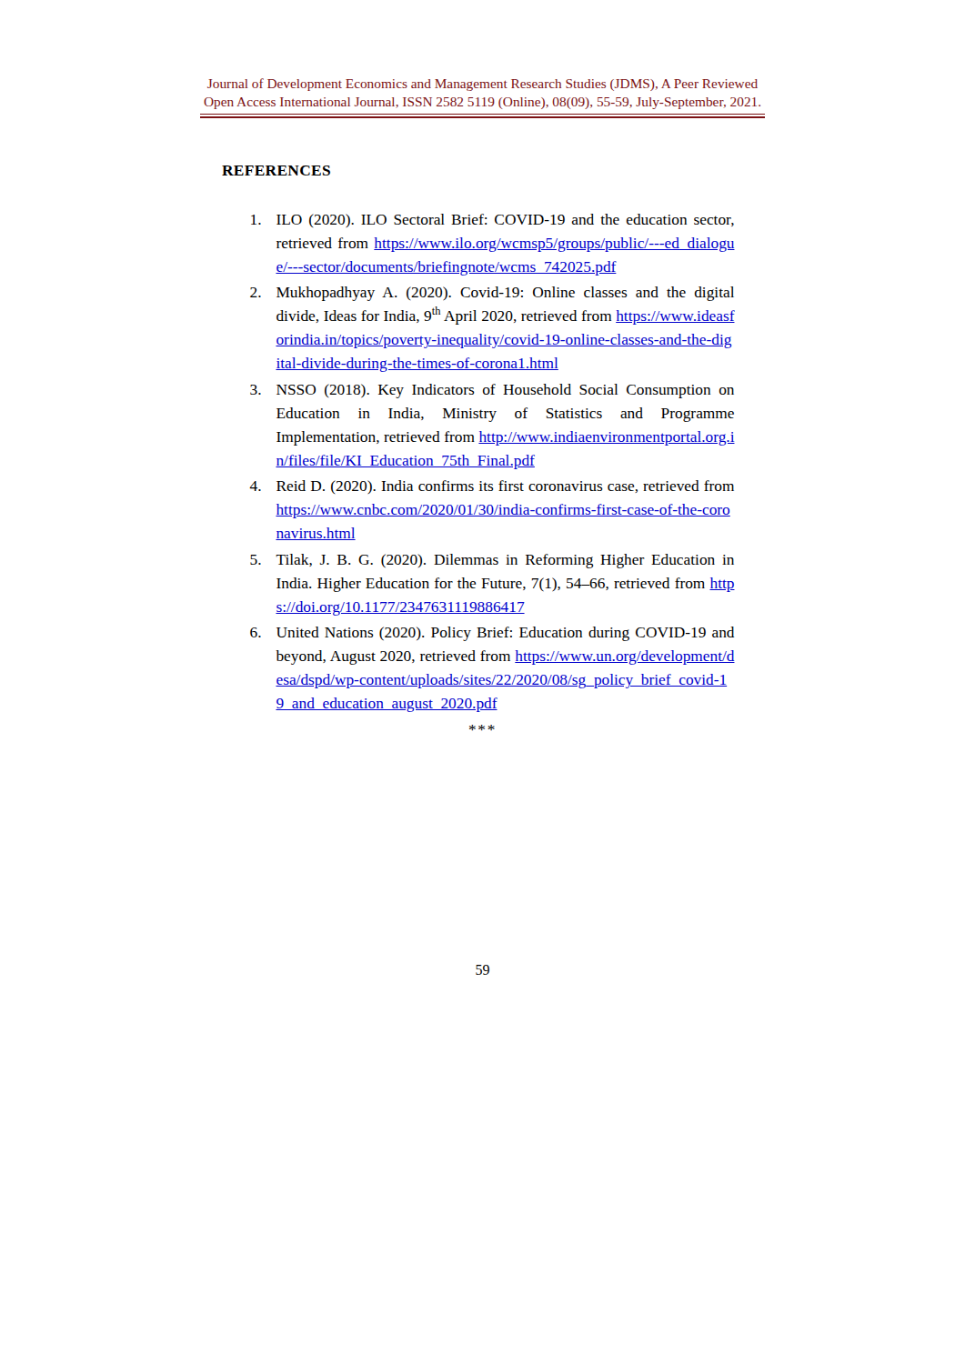Journal of Development Economics and Management Research Studies (JDMS), A Peer Reviewed
Open Access International Journal, ISSN 2582 5119 (Online), 08(09), 55-59, July-September, 2021.
References
ILO (2020). ILO Sectoral Brief: COVID-19 and the education sector, retrieved from https://www.ilo.org/wcmsp5/groups/public/---ed_dialogue/---sector/documents/briefingnote/wcms_742025.pdf
Mukhopadhyay A. (2020). Covid-19: Online classes and the digital divide, Ideas for India, 9th April 2020, retrieved from https://www.ideasforindia.in/topics/poverty-inequality/covid-19-online-classes-and-the-digital-divide-during-the-times-of-corona1.html
NSSO (2018). Key Indicators of Household Social Consumption on Education in India, Ministry of Statistics and Programme Implementation, retrieved from http://www.indiaenvironmentportal.org.in/files/file/KI_Education_75th_Final.pdf
Reid D. (2020). India confirms its first coronavirus case, retrieved from https://www.cnbc.com/2020/01/30/india-confirms-first-case-of-the-coronavirus.html
Tilak, J. B. G. (2020). Dilemmas in Reforming Higher Education in India. Higher Education for the Future, 7(1), 54–66, retrieved from https://doi.org/10.1177/2347631119886417
United Nations (2020). Policy Brief: Education during COVID-19 and beyond, August 2020, retrieved from https://www.un.org/development/desa/dspd/wp-content/uploads/sites/22/2020/08/sg_policy_brief_covid-19_and_education_august_2020.pdf
***
59